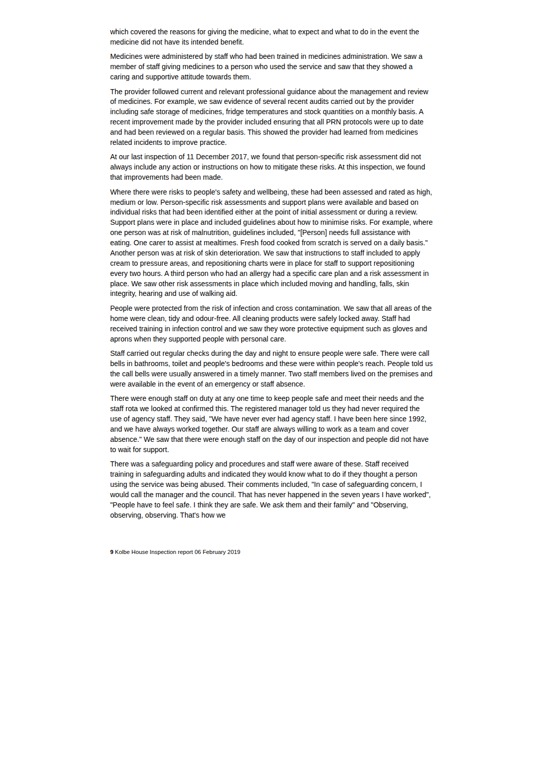which covered the reasons for giving the medicine, what to expect and what to do in the event the medicine did not have its intended benefit.
Medicines were administered by staff who had been trained in medicines administration. We saw a member of staff giving medicines to a person who used the service and saw that they showed a caring and supportive attitude towards them.
The provider followed current and relevant professional guidance about the management and review of medicines. For example, we saw evidence of several recent audits carried out by the provider including safe storage of medicines, fridge temperatures and stock quantities on a monthly basis. A recent improvement made by the provider included ensuring that all PRN protocols were up to date and had been reviewed on a regular basis. This showed the provider had learned from medicines related incidents to improve practice.
At our last inspection of 11 December 2017, we found that person-specific risk assessment did not always include any action or instructions on how to mitigate these risks. At this inspection, we found that improvements had been made.
Where there were risks to people's safety and wellbeing, these had been assessed and rated as high, medium or low. Person-specific risk assessments and support plans were available and based on individual risks that had been identified either at the point of initial assessment or during a review. Support plans were in place and included guidelines about how to minimise risks. For example, where one person was at risk of malnutrition, guidelines included, "[Person] needs full assistance with eating. One carer to assist at mealtimes. Fresh food cooked from scratch is served on a daily basis." Another person was at risk of skin deterioration. We saw that instructions to staff included to apply cream to pressure areas, and repositioning charts were in place for staff to support repositioning every two hours. A third person who had an allergy had a specific care plan and a risk assessment in place. We saw other risk assessments in place which included moving and handling, falls, skin integrity, hearing and use of walking aid.
People were protected from the risk of infection and cross contamination. We saw that all areas of the home were clean, tidy and odour-free. All cleaning products were safely locked away. Staff had received training in infection control and we saw they wore protective equipment such as gloves and aprons when they supported people with personal care.
Staff carried out regular checks during the day and night to ensure people were safe. There were call bells in bathrooms, toilet and people's bedrooms and these were within people's reach. People told us the call bells were usually answered in a timely manner. Two staff members lived on the premises and were available in the event of an emergency or staff absence.
There were enough staff on duty at any one time to keep people safe and meet their needs and the staff rota we looked at confirmed this. The registered manager told us they had never required the use of agency staff. They said, "We have never ever had agency staff. I have been here since 1992, and we have always worked together. Our staff are always willing to work as a team and cover absence." We saw that there were enough staff on the day of our inspection and people did not have to wait for support.
There was a safeguarding policy and procedures and staff were aware of these. Staff received training in safeguarding adults and indicated they would know what to do if they thought a person using the service was being abused. Their comments included, "In case of safeguarding concern, I would call the manager and the council. That has never happened in the seven years I have worked", "People have to feel safe. I think they are safe. We ask them and their family" and "Observing, observing, observing. That's how we
9 Kolbe House Inspection report 06 February 2019